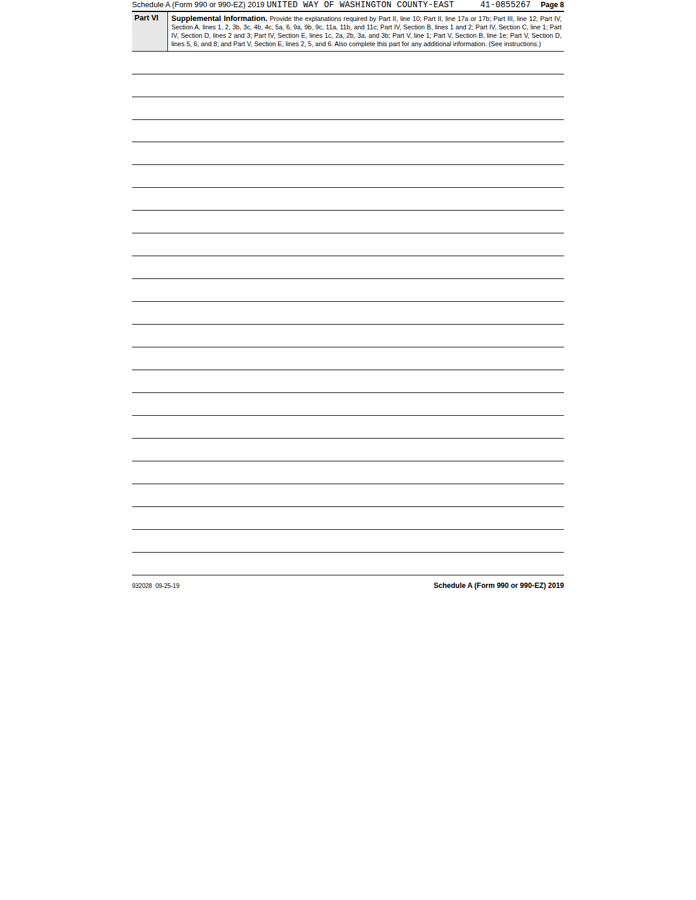Schedule A (Form 990 or 990-EZ) 2019 UNITED WAY OF WASHINGTON COUNTY-EAST
41-0855267 Page 8
Part VI
Supplemental Information. Provide the explanations required by Part II, line 10; Part II, line 17a or 17b; Part III, line 12; Part IV, Section A, lines 1, 2, 3b, 3c, 4b, 4c, 5a, 6, 9a, 9b, 9c, 11a, 11b, and 11c; Part IV, Section B, lines 1 and 2; Part IV, Section C, line 1; Part IV, Section D, lines 2 and 3; Part IV, Section E, lines 1c, 2a, 2b, 3a, and 3b; Part V, line 1; Part V, Section B, line 1e; Part V, Section D, lines 5, 6, and 8; and Part V, Section E, lines 2, 5, and 6. Also complete this part for any additional information. (See instructions.)
932028 09-25-19
Schedule A (Form 990 or 990-EZ) 2019